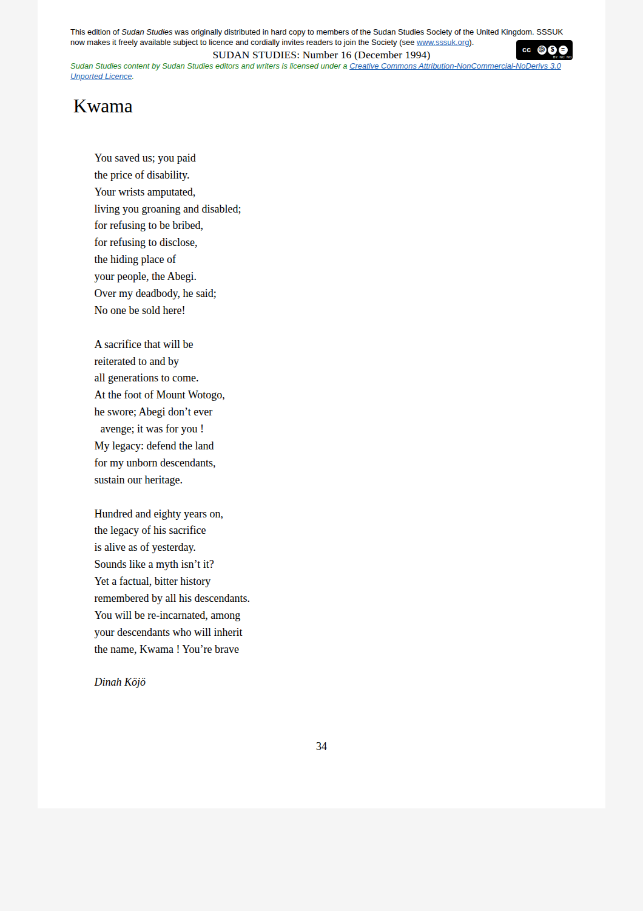This edition of Sudan Studies was originally distributed in hard copy to members of the Sudan Studies Society of the United Kingdom. SSSUK now makes it freely available subject to licence and cordially invites readers to join the Society (see www.sssuk.org).
SUDAN STUDIES: Number 16 (December 1994)
Sudan Studies content by Sudan Studies editors and writers is licensed under a Creative Commons Attribution-NonCommercial-NoDerivs 3.0 Unported Licence.
cc Ⓓ $ = BY NC ND
Kwama
You saved us; you paid
the price of disability.
Your wrists amputated,
living you groaning and disabled;
for refusing to be bribed,
for refusing to disclose,
the hiding place of
your people, the Abegi.
Over my deadbody, he said;
No one be sold here!
A sacrifice that will be
reiterated to and by
all generations to come.
At the foot of Mount Wotogo,
he swore; Abegi don’t ever
avenge; it was for you !
My legacy: defend the land
for my unborn descendants,
sustain our heritage.
Hundred and eighty years on,
the legacy of his sacrifice
is alive as of yesterday.
Sounds like a myth isn’t it?
Yet a factual, bitter history
remembered by all his descendants.
You will be re-incarnated, among
your descendants who will inherit
the name, Kwama ! You’re brave
Dinah Köjö
34